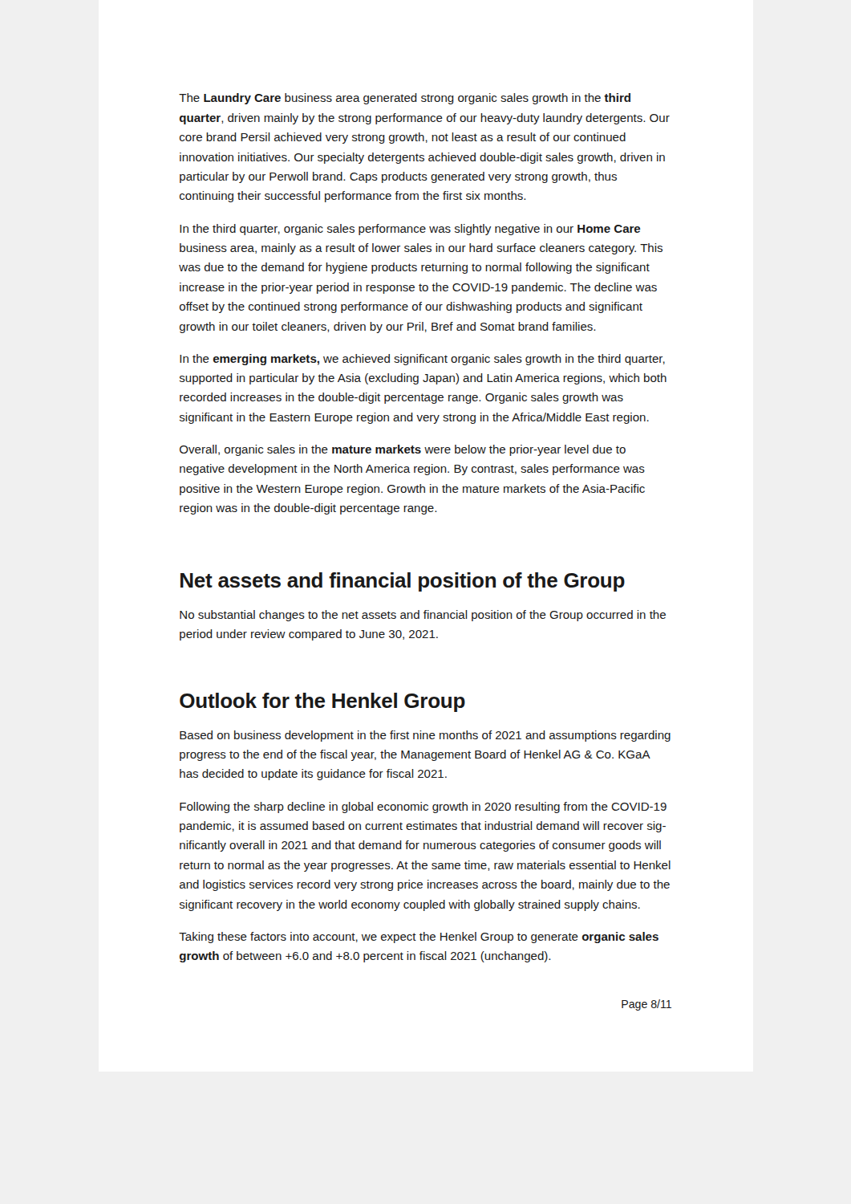The Laundry Care business area generated strong organic sales growth in the third quarter, driven mainly by the strong performance of our heavy-duty laundry detergents. Our core brand Persil achieved very strong growth, not least as a result of our continued innovation initiatives. Our specialty detergents achieved double-digit sales growth, driven in particular by our Perwoll brand. Caps products generated very strong growth, thus continuing their successful performance from the first six months.
In the third quarter, organic sales performance was slightly negative in our Home Care business area, mainly as a result of lower sales in our hard surface cleaners category. This was due to the demand for hygiene products returning to normal following the significant increase in the prior-year period in response to the COVID-19 pandemic. The decline was offset by the continued strong performance of our dishwashing products and significant growth in our toilet cleaners, driven by our Pril, Bref and Somat brand families.
In the emerging markets, we achieved significant organic sales growth in the third quarter, supported in particular by the Asia (excluding Japan) and Latin America regions, which both recorded increases in the double-digit percentage range. Organic sales growth was significant in the Eastern Europe region and very strong in the Africa/Middle East region.
Overall, organic sales in the mature markets were below the prior-year level due to negative development in the North America region. By contrast, sales performance was positive in the Western Europe region. Growth in the mature markets of the Asia-Pacific region was in the double-digit percentage range.
Net assets and financial position of the Group
No substantial changes to the net assets and financial position of the Group occurred in the period under review compared to June 30, 2021.
Outlook for the Henkel Group
Based on business development in the first nine months of 2021 and assumptions regarding progress to the end of the fiscal year, the Management Board of Henkel AG & Co. KGaA has decided to update its guidance for fiscal 2021.
Following the sharp decline in global economic growth in 2020 resulting from the COVID-19 pandemic, it is assumed based on current estimates that industrial demand will recover sig-nificantly overall in 2021 and that demand for numerous categories of consumer goods will return to normal as the year progresses. At the same time, raw materials essential to Henkel and logistics services record very strong price increases across the board, mainly due to the significant recovery in the world economy coupled with globally strained supply chains.
Taking these factors into account, we expect the Henkel Group to generate organic sales growth of between +6.0 and +8.0 percent in fiscal 2021 (unchanged).
Page 8/11